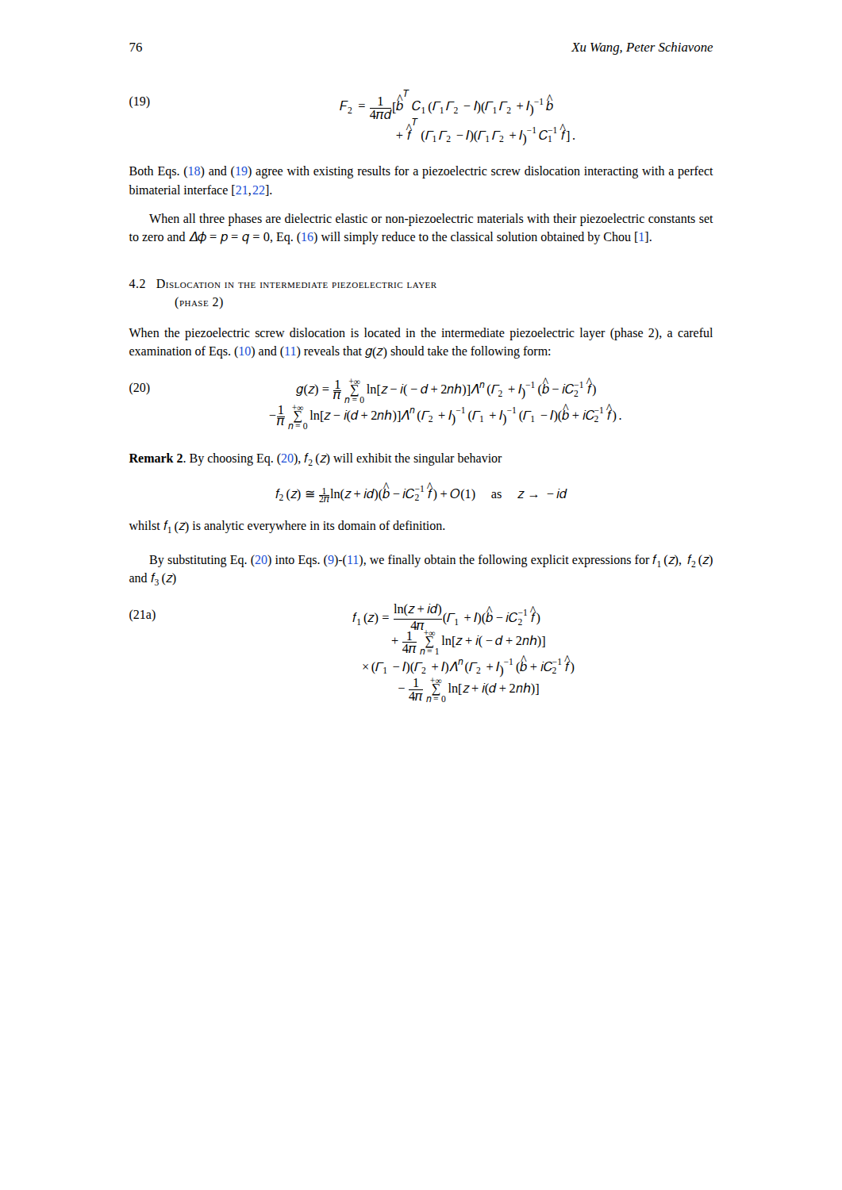76 Xu Wang, Peter Schiavone
(19)
F2 = 14πd [ b^T C1 (Γ1Γ2−I) (Γ1Γ2+I)−1 b^ + f^T (Γ1Γ2−I) (Γ1Γ2+I)−1 C1−1 f^ ] .
Both Eqs. (18) and (19) agree with existing results for a piezoelectric screw dislocation interacting with a perfect bimaterial interface [21, 22].
When all three phases are dielectric elastic or non-piezoelectric materials with their piezoelectric constants set to zero and Δϕ=p=q=0, Eq. (16) will simply reduce to the classical solution obtained by Chou [1].
4.2 Dislocation in the intermediate piezoelectric layer (phase 2)
When the piezoelectric screw dislocation is located in the intermediate piezoelectric layer (phase 2), a careful examination of Eqs. (10) and (11) reveals that g(z) should take the following form:
(20)
g(z) = 1π ∑ n=0 +∞ ln [z−i(−d+2nh)] Λn (Γ2+I)−1 (b^−iC2−1f^) − 1π ∑ n=0 +∞ ln [z−i(d+2nh)] Λn (Γ2+I)−1 (Γ1+I)−1 (Γ1−I) (b^+iC2−1f^) .
Remark 2. By choosing Eq. (20), f2(z) will exhibit the singular behavior
f2(z) ≅ 12π ln(z+id) (b^−iC2−1f^) + O(1) as z→−id
whilst f1(z) is analytic everywhere in its domain of definition.
By substituting Eq. (20) into Eqs. (9)-(11), we finally obtain the following explicit expressions for f1(z), f2(z) and f3(z)
(21a)
f1(z) = ln(z+id) 4π (Γ1+I) (b^−iC2−1f^) + 14π ∑ n=1 +∞ ln [z+i(−d+2nh)] × (Γ1−I) (Γ2+I) Λn (Γ2+I)−1 (b^+iC2−1f^) − 14π ∑ n=0 +∞ ln [z+i(d+2nh)]